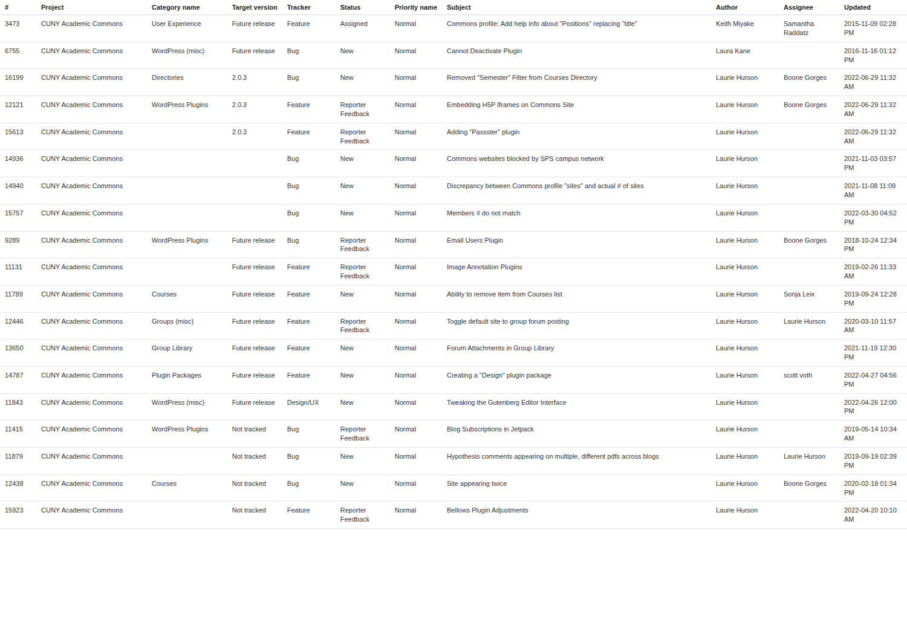| # | Project | Category name | Target version | Tracker | Status | Priority name | Subject | Author | Assignee | Updated |
| --- | --- | --- | --- | --- | --- | --- | --- | --- | --- | --- |
| 3473 | CUNY Academic Commons | User Experience | Future release | Feature | Assigned | Normal | Commons profile: Add help info about "Positions" replacing "title" | Keith Miyake | Samantha Raddatz | 2015-11-09 02:28 PM |
| 6755 | CUNY Academic Commons | WordPress (misc) | Future release | Bug | New | Normal | Cannot Deactivate Plugin | Laura Kane | | 2016-11-16 01:12 PM |
| 16199 | CUNY Academic Commons | Directories | 2.0.3 | Bug | New | Normal | Removed "Semester" Filter from Courses Directory | Laurie Hurson | Boone Gorges | 2022-06-29 11:32 AM |
| 12121 | CUNY Academic Commons | WordPress Plugins | 2.0.3 | Feature | Reporter Feedback | Normal | Embedding H5P Iframes on Commons Site | Laurie Hurson | Boone Gorges | 2022-06-29 11:32 AM |
| 15613 | CUNY Academic Commons | | 2.0.3 | Feature | Reporter Feedback | Normal | Adding "Passster" plugin | Laurie Hurson | | 2022-06-29 11:32 AM |
| 14936 | CUNY Academic Commons | | | Bug | New | Normal | Commons websites blocked by SPS campus network | Laurie Hurson | | 2021-11-03 03:57 PM |
| 14940 | CUNY Academic Commons | | | Bug | New | Normal | Discrepancy between Commons profile "sites" and actual # of sites | Laurie Hurson | | 2021-11-08 11:09 AM |
| 15757 | CUNY Academic Commons | | | Bug | New | Normal | Members # do not match | Laurie Hurson | | 2022-03-30 04:52 PM |
| 9289 | CUNY Academic Commons | WordPress Plugins | Future release | Bug | Reporter Feedback | Normal | Email Users Plugin | Laurie Hurson | Boone Gorges | 2018-10-24 12:34 PM |
| 11131 | CUNY Academic Commons | | Future release | Feature | Reporter Feedback | Normal | Image Annotation Plugins | Laurie Hurson | | 2019-02-26 11:33 AM |
| 11789 | CUNY Academic Commons | Courses | Future release | Feature | New | Normal | Ability to remove item from Courses list | Laurie Hurson | Sonja Leix | 2019-09-24 12:28 PM |
| 12446 | CUNY Academic Commons | Groups (misc) | Future release | Feature | Reporter Feedback | Normal | Toggle default site to group forum posting | Laurie Hurson | Laurie Hurson | 2020-03-10 11:57 AM |
| 13650 | CUNY Academic Commons | Group Library | Future release | Feature | New | Normal | Forum Attachments in Group Library | Laurie Hurson | | 2021-11-19 12:30 PM |
| 14787 | CUNY Academic Commons | Plugin Packages | Future release | Feature | New | Normal | Creating a "Design" plugin package | Laurie Hurson | scott voth | 2022-04-27 04:56 PM |
| 11843 | CUNY Academic Commons | WordPress (misc) | Future release | Design/UX | New | Normal | Tweaking the Gutenberg Editor Interface | Laurie Hurson | | 2022-04-26 12:00 PM |
| 11415 | CUNY Academic Commons | WordPress Plugins | Not tracked | Bug | Reporter Feedback | Normal | Blog Subscriptions in Jetpack | Laurie Hurson | | 2019-05-14 10:34 AM |
| 11879 | CUNY Academic Commons | | Not tracked | Bug | New | Normal | Hypothesis comments appearing on multiple, different pdfs across blogs | Laurie Hurson | Laurie Hurson | 2019-09-19 02:39 PM |
| 12438 | CUNY Academic Commons | Courses | Not tracked | Bug | New | Normal | Site appearing twice | Laurie Hurson | Boone Gorges | 2020-02-18 01:34 PM |
| 15923 | CUNY Academic Commons | | Not tracked | Feature | Reporter Feedback | Normal | Bellows Plugin Adjustments | Laurie Hurson | | 2022-04-20 10:10 AM |